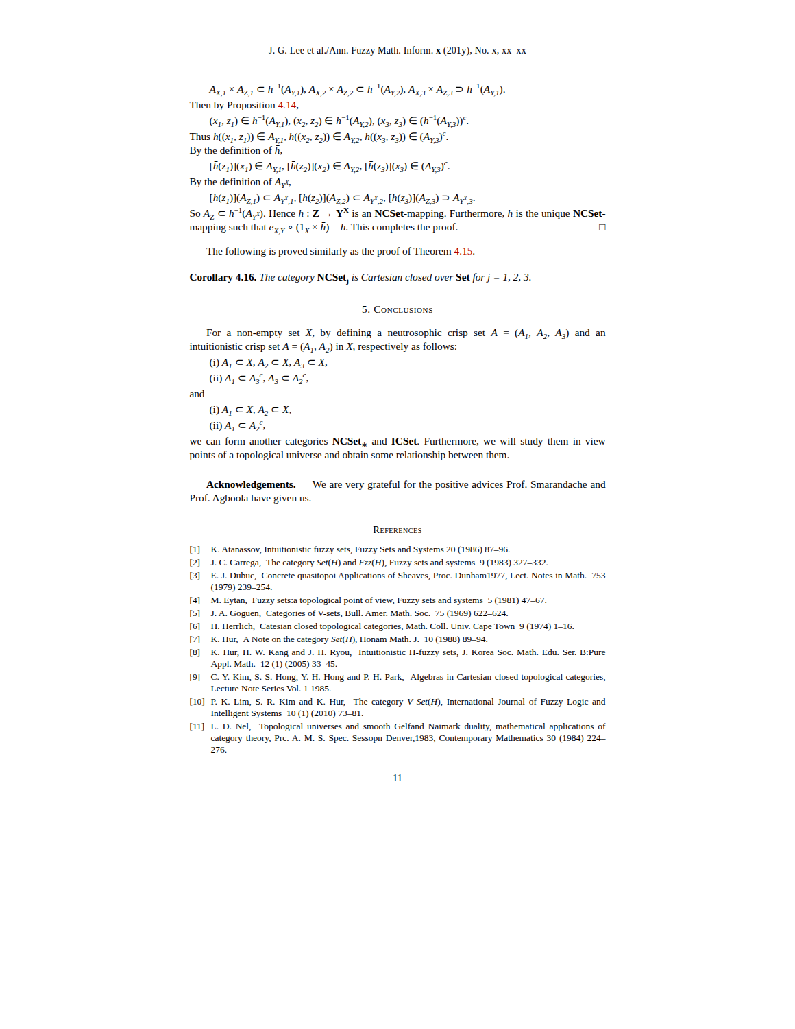J. G. Lee et al./Ann. Fuzzy Math. Inform. x (201y), No. x, xx–xx
AX,1 × AZ,1 ⊂ h−1(AY,1), AX,2 × AZ,2 ⊂ h−1(AY,2), AX,3 × AZ,3 ⊃ h−1(AY,1).
Then by Proposition 4.14,
(x1, z1) ∈ h−1(AY,1), (x2, z2) ∈ h−1(AY,2), (x3, z3) ∈ (h−1(AY,3))c.
Thus h((x1, z1)) ∈ AY,1, h((x2, z2)) ∈ AY,2, h((x3, z3)) ∈ (AY,3)c.
By the definition of h̄,
[h̄(z1)](x1) ∈ AY,1, [h̄(z2)](x2) ∈ AY,2, [h̄(z3)](x3) ∈ (AY,3)c.
By the definition of AYX,
[h̄(z1)](AZ,1) ⊂ AYX,1, [h̄(z2)](AZ,2) ⊂ AYX,2, [h̄(z3)](AZ,3) ⊃ AYX,3.
So AZ ⊂ h̄−1(AYX). Hence h̄ : Z → YX is an NCSet-mapping. Furthermore, h̄ is the unique NCSet-mapping such that eX,Y ∘ (1X × h̄) = h. This completes the proof. □
The following is proved similarly as the proof of Theorem 4.15.
Corollary 4.16. The category NCSetj is Cartesian closed over Set for j = 1, 2, 3.
5. Conclusions
For a non-empty set X, by defining a neutrosophic crisp set A = (A1, A2, A3) and an intuitionistic crisp set A = (A1, A2) in X, respectively as follows:
(i) A1 ⊂ X, A2 ⊂ X, A3 ⊂ X,
(ii) A1 ⊂ A3c, A3 ⊂ A2c,
and
(i) A1 ⊂ X, A2 ⊂ X,
(ii) A1 ⊂ A2c,
we can form another categories NCSet∗ and ICSet. Furthermore, we will study them in view points of a topological universe and obtain some relationship between them.
Acknowledgements. We are very grateful for the positive advices Prof. Smarandache and Prof. Agboola have given us.
References
[1] K. Atanassov, Intuitionistic fuzzy sets, Fuzzy Sets and Systems 20 (1986) 87–96.
[2] J. C. Carrega, The category Set(H) and Fzz(H), Fuzzy sets and systems 9 (1983) 327–332.
[3] E. J. Dubuc, Concrete quasitopoi Applications of Sheaves, Proc. Dunham1977, Lect. Notes in Math. 753 (1979) 239–254.
[4] M. Eytan, Fuzzy sets:a topological point of view, Fuzzy sets and systems 5 (1981) 47–67.
[5] J. A. Goguen, Categories of V-sets, Bull. Amer. Math. Soc. 75 (1969) 622–624.
[6] H. Herrlich, Catesian closed topological categories, Math. Coll. Univ. Cape Town 9 (1974) 1–16.
[7] K. Hur, A Note on the category Set(H), Honam Math. J. 10 (1988) 89–94.
[8] K. Hur, H. W. Kang and J. H. Ryou, Intuitionistic H-fuzzy sets, J. Korea Soc. Math. Edu. Ser. B:Pure Appl. Math. 12 (1) (2005) 33–45.
[9] C. Y. Kim, S. S. Hong, Y. H. Hong and P. H. Park, Algebras in Cartesian closed topological categories, Lecture Note Series Vol. 1 1985.
[10] P. K. Lim, S. R. Kim and K. Hur, The category V Set(H), International Journal of Fuzzy Logic and Intelligent Systems 10 (1) (2010) 73–81.
[11] L. D. Nel, Topological universes and smooth Gelfand Naimark duality, mathematical applications of category theory, Prc. A. M. S. Spec. Sessopn Denver,1983, Contemporary Mathematics 30 (1984) 224–276.
11